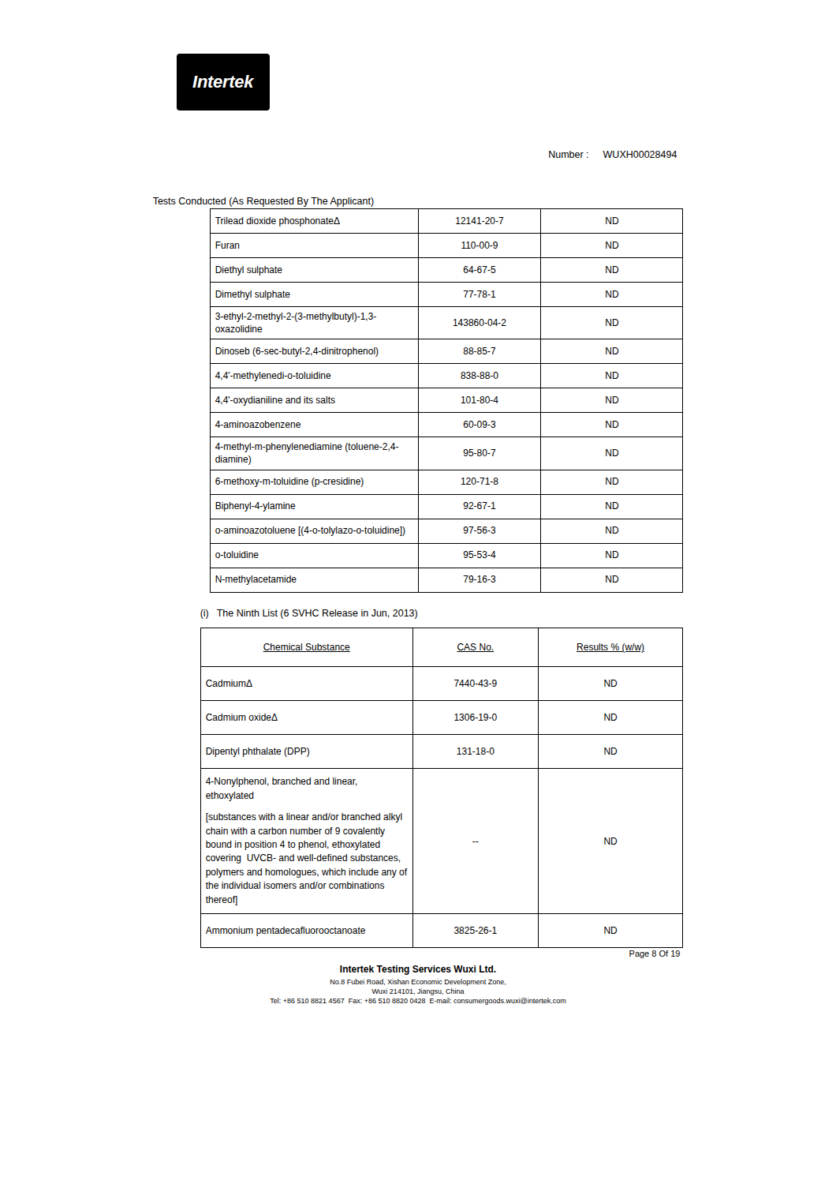Intertek
Number : WUXH00028494
Tests Conducted (As Requested By The Applicant)
| Trilead dioxide phosphonateΔ | 12141-20-7 | ND |
| Furan | 110-00-9 | ND |
| Diethyl sulphate | 64-67-5 | ND |
| Dimethyl sulphate | 77-78-1 | ND |
| 3-ethyl-2-methyl-2-(3-methylbutyl)-1,3-oxazolidine | 143860-04-2 | ND |
| Dinoseb (6-sec-butyl-2,4-dinitrophenol) | 88-85-7 | ND |
| 4,4'-methylenedi-o-toluidine | 838-88-0 | ND |
| 4,4'-oxydianiline and its salts | 101-80-4 | ND |
| 4-aminoazobenzene | 60-09-3 | ND |
| 4-methyl-m-phenylenediamine (toluene-2,4-diamine) | 95-80-7 | ND |
| 6-methoxy-m-toluidine (p-cresidine) | 120-71-8 | ND |
| Biphenyl-4-ylamine | 92-67-1 | ND |
| o-aminoazotoluene [(4-o-tolylazo-o-toluidine]) | 97-56-3 | ND |
| o-toluidine | 95-53-4 | ND |
| N-methylacetamide | 79-16-3 | ND |
(i) The Ninth List (6 SVHC Release in Jun, 2013)
| Chemical Substance | CAS No. | Results % (w/w) |
| --- | --- | --- |
| CadmiumΔ | 7440-43-9 | ND |
| Cadmium oxideΔ | 1306-19-0 | ND |
| Dipentyl phthalate (DPP) | 131-18-0 | ND |
| 4-Nonylphenol, branched and linear, ethoxylated [substances with a linear and/or branched alkyl chain with a carbon number of 9 covalently bound in position 4 to phenol, ethoxylated covering UVCB- and well-defined substances, polymers and homologues, which include any of the individual isomers and/or combinations thereof] | -- | ND |
| Ammonium pentadecafluorooctanoate | 3825-26-1 | ND |
Page 8 Of 19
Intertek Testing Services Wuxi Ltd.
No.8 Fubei Road, Xishan Economic Development Zone,
Wuxi 214101, Jiangsu, China
Tel: +86 510 8821 4567 Fax: +86 510 8820 0428 E-mail: consumergoods.wuxi@intertek.com